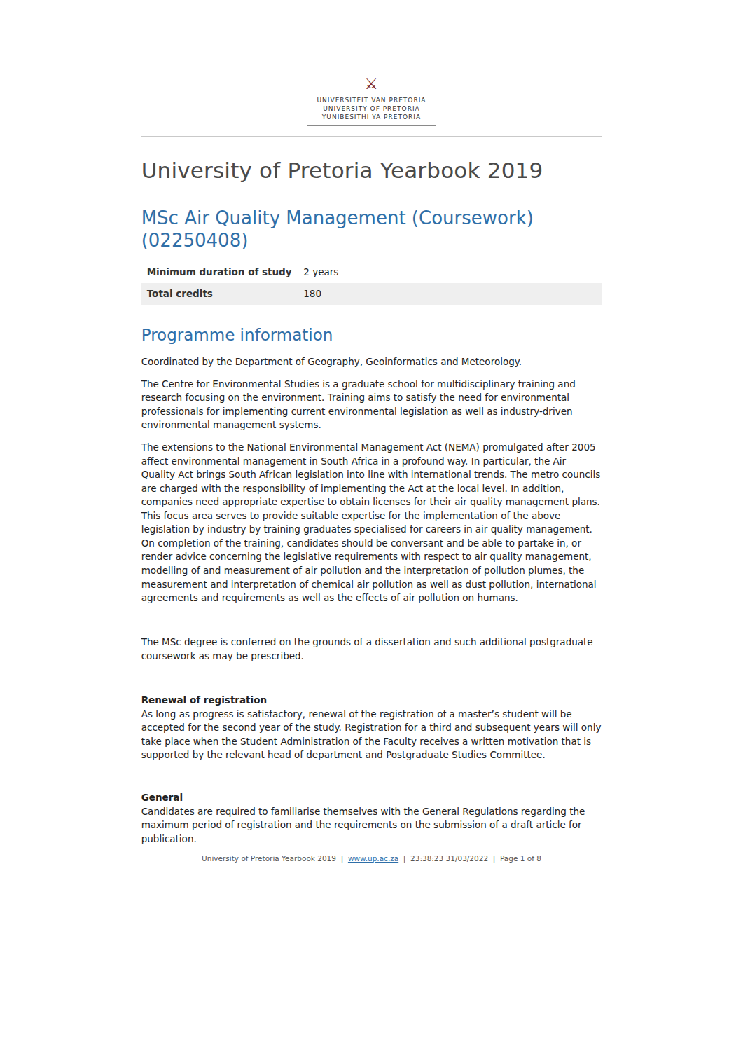⚔ UNIVERSITEIT VAN PRETORIA
UNIVERSITY OF PRETORIA
YUNIBESITHI YA PRETORIA
University of Pretoria Yearbook 2019
MSc Air Quality Management (Coursework) (02250408)
| Minimum duration of study | 2 years |
| Total credits | 180 |
Programme information
Coordinated by the Department of Geography, Geoinformatics and Meteorology.
The Centre for Environmental Studies is a graduate school for multidisciplinary training and research focusing on the environment. Training aims to satisfy the need for environmental professionals for implementing current environmental legislation as well as industry-driven environmental management systems.
The extensions to the National Environmental Management Act (NEMA) promulgated after 2005 affect environmental management in South Africa in a profound way. In particular, the Air Quality Act brings South African legislation into line with international trends. The metro councils are charged with the responsibility of implementing the Act at the local level. In addition, companies need appropriate expertise to obtain licenses for their air quality management plans. This focus area serves to provide suitable expertise for the implementation of the above legislation by industry by training graduates specialised for careers in air quality management. On completion of the training, candidates should be conversant and be able to partake in, or render advice concerning the legislative requirements with respect to air quality management, modelling of and measurement of air pollution and the interpretation of pollution plumes, the measurement and interpretation of chemical air pollution as well as dust pollution, international agreements and requirements as well as the effects of air pollution on humans.
The MSc degree is conferred on the grounds of a dissertation and such additional postgraduate coursework as may be prescribed.
Renewal of registration
As long as progress is satisfactory, renewal of the registration of a master’s student will be accepted for the second year of the study. Registration for a third and subsequent years will only take place when the Student Administration of the Faculty receives a written motivation that is supported by the relevant head of department and Postgraduate Studies Committee.
General
Candidates are required to familiarise themselves with the General Regulations regarding the maximum period of registration and the requirements on the submission of a draft article for publication.
University of Pretoria Yearbook 2019 | www.up.ac.za | 23:38:23 31/03/2022 | Page 1 of 8